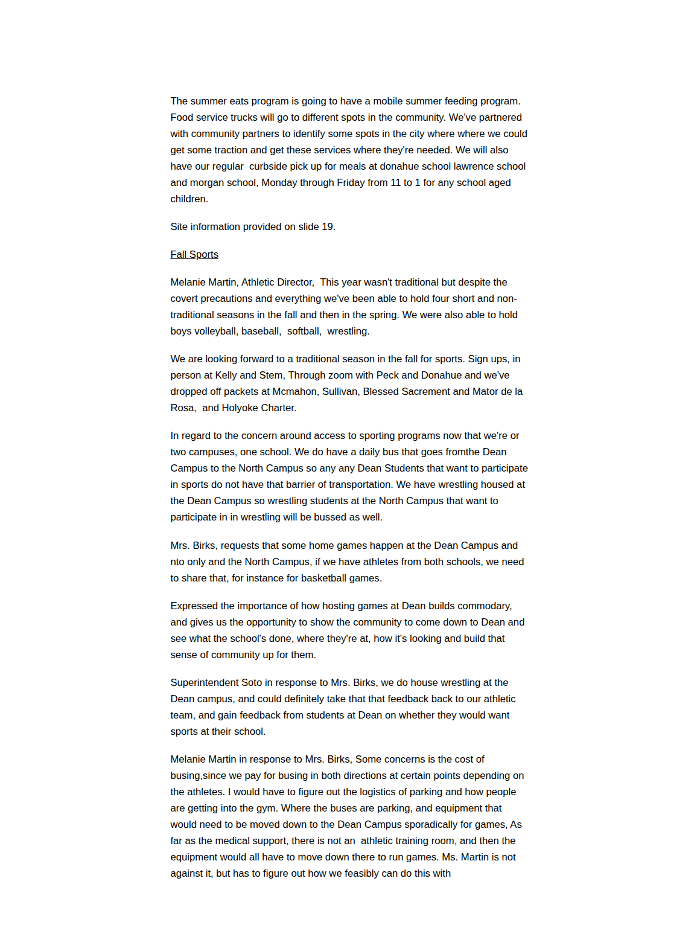The summer eats program is going to have a mobile summer feeding program. Food service trucks will go to different spots in the community. We've partnered with community partners to identify some spots in the city where where we could get some traction and get these services where they're needed. We will also have our regular curbside pick up for meals at donahue school lawrence school and morgan school, Monday through Friday from 11 to 1 for any school aged children.
Site information provided on slide 19.
Fall Sports
Melanie Martin, Athletic Director, This year wasn't traditional but despite the covert precautions and everything we've been able to hold four short and non-traditional seasons in the fall and then in the spring. We were also able to hold boys volleyball, baseball, softball, wrestling.
We are looking forward to a traditional season in the fall for sports. Sign ups, in person at Kelly and Stem, Through zoom with Peck and Donahue and we've dropped off packets at Mcmahon, Sullivan, Blessed Sacrement and Mator de la Rosa, and Holyoke Charter.
In regard to the concern around access to sporting programs now that we're or two campuses, one school. We do have a daily bus that goes fromthe Dean Campus to the North Campus so any any Dean Students that want to participate in sports do not have that barrier of transportation. We have wrestling housed at the Dean Campus so wrestling students at the North Campus that want to participate in in wrestling will be bussed as well.
Mrs. Birks, requests that some home games happen at the Dean Campus and nto only and the North Campus, if we have athletes from both schools, we need to share that, for instance for basketball games.
Expressed the importance of how hosting games at Dean builds commodary, and gives us the opportunity to show the community to come down to Dean and see what the school's done, where they're at, how it's looking and build that sense of community up for them.
Superintendent Soto in response to Mrs. Birks, we do house wrestling at the Dean campus, and could definitely take that that feedback back to our athletic team, and gain feedback from students at Dean on whether they would want sports at their school.
Melanie Martin in response to Mrs. Birks, Some concerns is the cost of busing,since we pay for busing in both directions at certain points depending on the athletes. I would have to figure out the logistics of parking and how people are getting into the gym. Where the buses are parking, and equipment that would need to be moved down to the Dean Campus sporadically for games, As far as the medical support, there is not an athletic training room, and then the equipment would all have to move down there to run games. Ms. Martin is not against it, but has to figure out how we feasibly can do this with